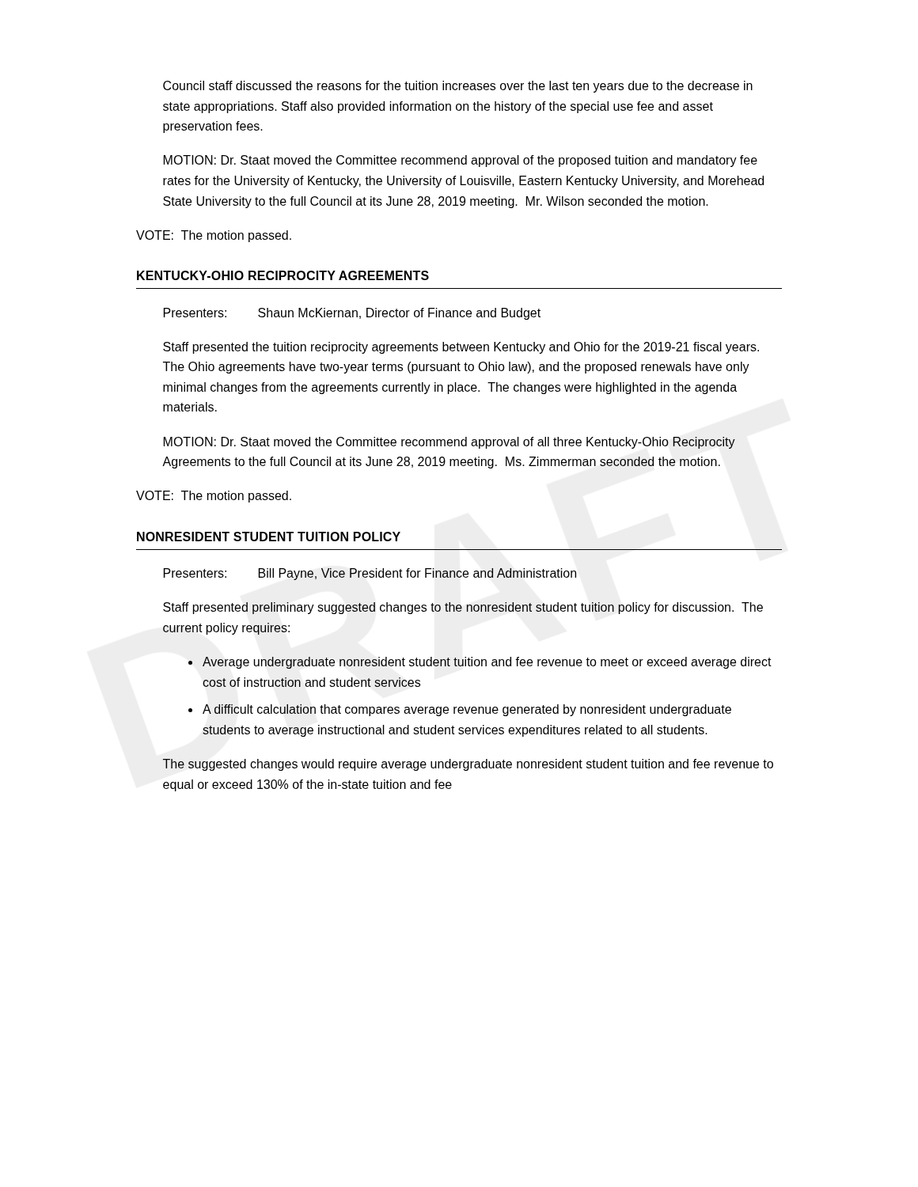DRAFT
Council staff discussed the reasons for the tuition increases over the last ten years due to the decrease in state appropriations. Staff also provided information on the history of the special use fee and asset preservation fees.
MOTION: Dr. Staat moved the Committee recommend approval of the proposed tuition and mandatory fee rates for the University of Kentucky, the University of Louisville, Eastern Kentucky University, and Morehead State University to the full Council at its June 28, 2019 meeting. Mr. Wilson seconded the motion.
VOTE: The motion passed.
Kentucky-Ohio Reciprocity Agreements
Presenters: Shaun McKiernan, Director of Finance and Budget
Staff presented the tuition reciprocity agreements between Kentucky and Ohio for the 2019-21 fiscal years. The Ohio agreements have two-year terms (pursuant to Ohio law), and the proposed renewals have only minimal changes from the agreements currently in place. The changes were highlighted in the agenda materials.
MOTION: Dr. Staat moved the Committee recommend approval of all three Kentucky-Ohio Reciprocity Agreements to the full Council at its June 28, 2019 meeting. Ms. Zimmerman seconded the motion.
VOTE: The motion passed.
Nonresident Student Tuition Policy
Presenters: Bill Payne, Vice President for Finance and Administration
Staff presented preliminary suggested changes to the nonresident student tuition policy for discussion. The current policy requires:
Average undergraduate nonresident student tuition and fee revenue to meet or exceed average direct cost of instruction and student services
A difficult calculation that compares average revenue generated by nonresident undergraduate students to average instructional and student services expenditures related to all students.
The suggested changes would require average undergraduate nonresident student tuition and fee revenue to equal or exceed 130% of the in-state tuition and fee